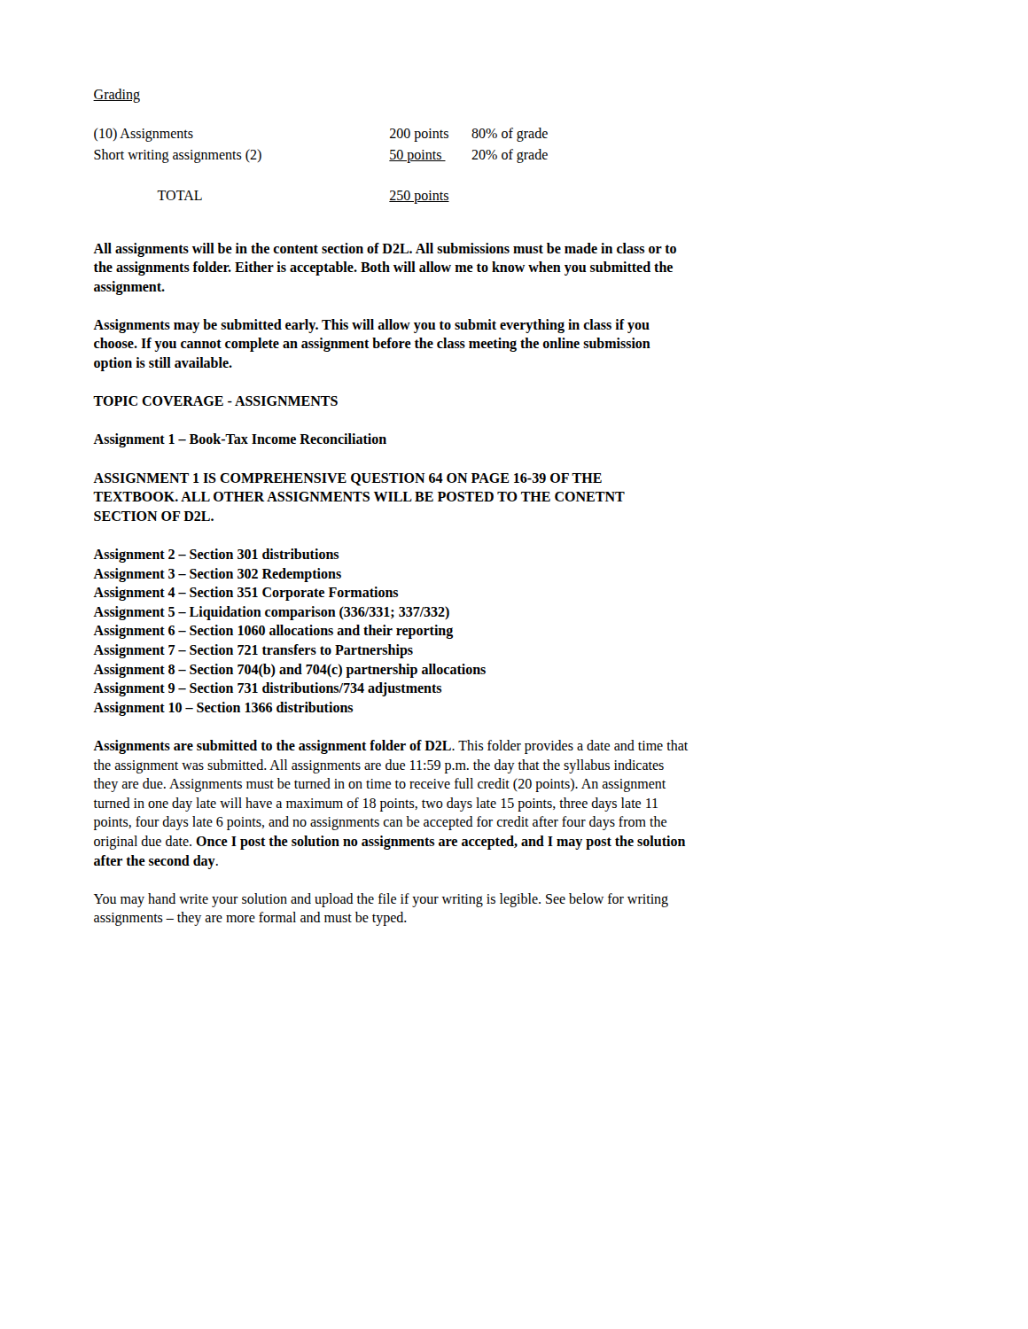Grading
| (10) Assignments | 200 points | 80% of grade |
| Short writing assignments (2) | 50 points | 20% of grade |
| TOTAL | 250 points |
All assignments will be in the content section of D2L. All submissions must be made in class or to the assignments folder. Either is acceptable. Both will allow me to know when you submitted the assignment.
Assignments may be submitted early. This will allow you to submit everything in class if you choose. If you cannot complete an assignment before the class meeting the online submission option is still available.
TOPIC COVERAGE - ASSIGNMENTS
Assignment 1 – Book-Tax Income Reconciliation
ASSIGNMENT 1 IS COMPREHENSIVE QUESTION 64 ON PAGE 16-39 OF THE TEXTBOOK. ALL OTHER ASSIGNMENTS WILL BE POSTED TO THE CONETNT SECTION OF D2L.
Assignment 2 – Section 301 distributions
Assignment 3 – Section 302 Redemptions
Assignment 4 – Section 351 Corporate Formations
Assignment 5 – Liquidation comparison (336/331; 337/332)
Assignment 6 – Section 1060 allocations and their reporting
Assignment 7 – Section 721 transfers to Partnerships
Assignment 8 – Section 704(b) and 704(c) partnership allocations
Assignment 9 – Section 731 distributions/734 adjustments
Assignment 10 – Section 1366 distributions
Assignments are submitted to the assignment folder of D2L. This folder provides a date and time that the assignment was submitted. All assignments are due 11:59 p.m. the day that the syllabus indicates they are due. Assignments must be turned in on time to receive full credit (20 points). An assignment turned in one day late will have a maximum of 18 points, two days late 15 points, three days late 11 points, four days late 6 points, and no assignments can be accepted for credit after four days from the original due date. Once I post the solution no assignments are accepted, and I may post the solution after the second day.
You may hand write your solution and upload the file if your writing is legible. See below for writing assignments – they are more formal and must be typed.